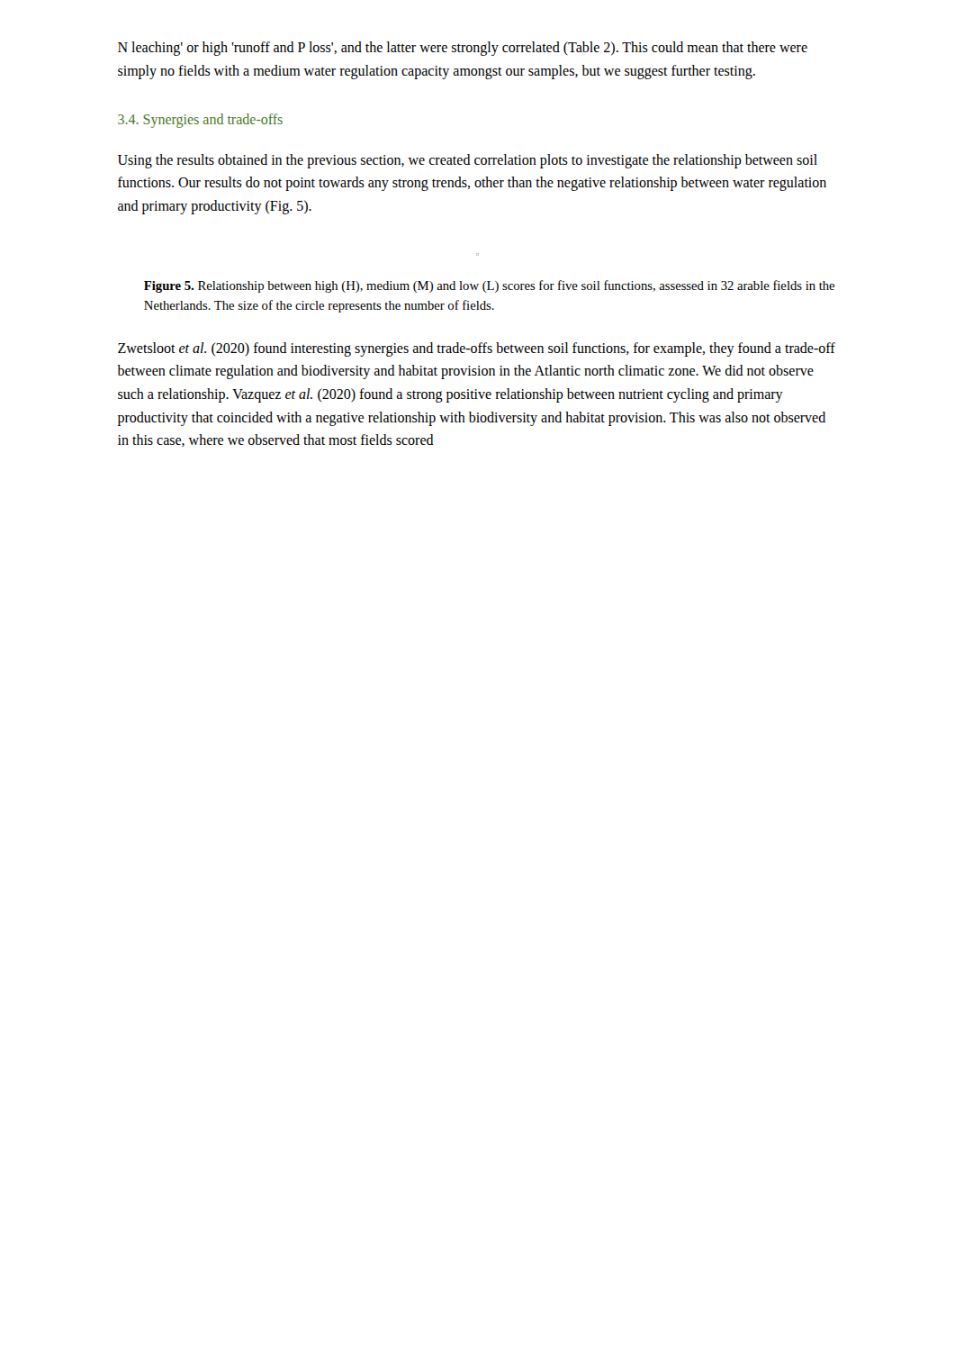N leaching' or high 'runoff and P loss', and the latter were strongly correlated (Table 2). This could mean that there were simply no fields with a medium water regulation capacity amongst our samples, but we suggest further testing.
3.4. Synergies and trade-offs
Using the results obtained in the previous section, we created correlation plots to investigate the relationship between soil functions. Our results do not point towards any strong trends, other than the negative relationship between water regulation and primary productivity (Fig. 5).
Figure 5. Relationship between high (H), medium (M) and low (L) scores for five soil functions, assessed in 32 arable fields in the Netherlands. The size of the circle represents the number of fields.
Zwetsloot et al. (2020) found interesting synergies and trade-offs between soil functions, for example, they found a trade-off between climate regulation and biodiversity and habitat provision in the Atlantic north climatic zone. We did not observe such a relationship. Vazquez et al. (2020) found a strong positive relationship between nutrient cycling and primary productivity that coincided with a negative relationship with biodiversity and habitat provision. This was also not observed in this case, where we observed that most fields scored